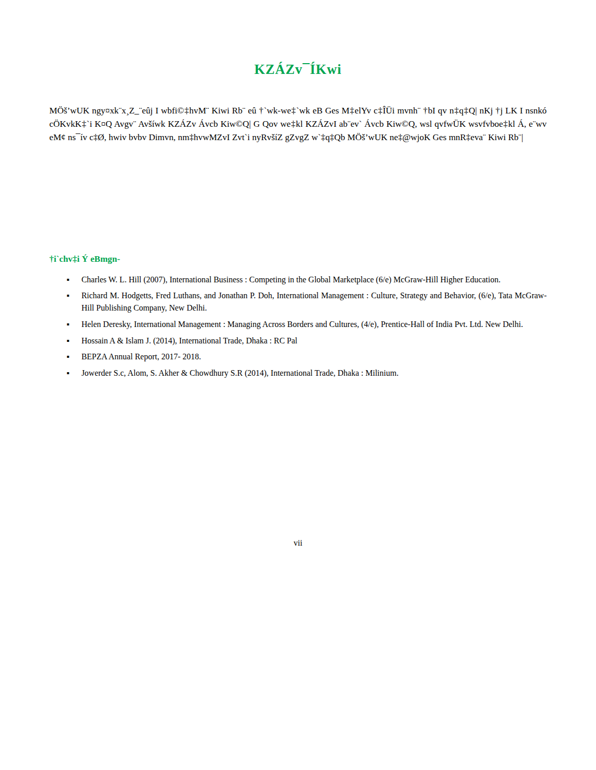KZÁZv¯ÍKwi
MÖš’wUK ngy¤xk¨x¸Z_¨eûj I wbfi©‡hvM¨ Kiwi Rb¨ eû †`wk-we‡`wk eB Ges M‡elYv c‡ÎÜi mvnh¨ †bI qv n‡q‡Q| nKj †j LK I nsnkó cÖKvkK‡`i K¤Q Avgv¨ Avšíwk KZÁZv Ávcb Kiw©Q| G Qov we‡kl KZÁZvI ab¨ev` Ávcb Kiw©Q, wsl qvfwÜK wsvfvboe‡kl Á, e¨wv eM¢ ns¯ív c‡Ø, hwiv bvbv Dimvn, nm‡hvwMZvI Zvt`i nyRvšíZ gZvgZ w`‡q‡Qb MÖš’wUK ne‡@wjoK Ges mnR‡eva¨ Kiwi Rb¨|
†i`chv‡i Ý eBmgn-
Charles W. L. Hill (2007), International Business : Competing in the Global Marketplace (6/e) McGraw-Hill Higher Education.
Richard M. Hodgetts, Fred Luthans, and Jonathan P. Doh, International Management : Culture, Strategy and Behavior, (6/e), Tata McGraw-Hill Publishing Company, New Delhi.
Helen Deresky, International Management : Managing Across Borders and Cultures, (4/e), Prentice-Hall of India Pvt. Ltd. New Delhi.
Hossain A & Islam J. (2014), International Trade, Dhaka : RC Pal
BEPZA Annual Report, 2017- 2018.
Jowerder S.c, Alom, S. Akher & Chowdhury S.R (2014), International Trade, Dhaka : Milinium.
vii